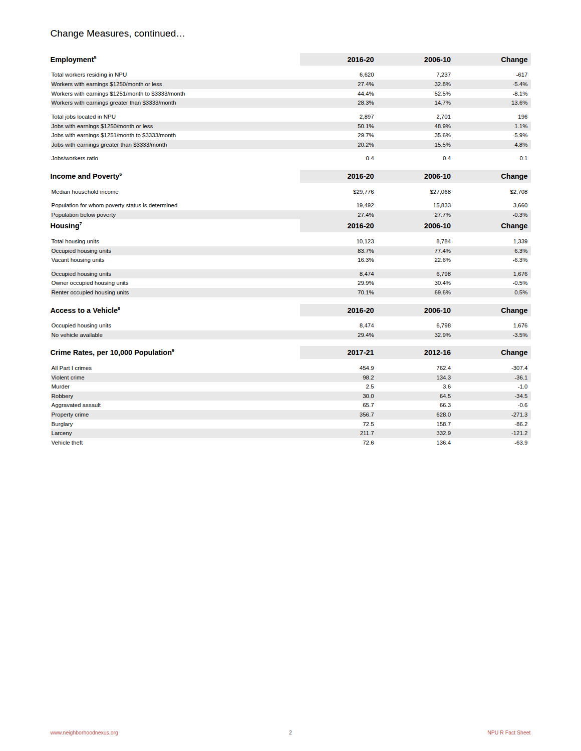Change Measures, continued…
| Employment 5 | 2016-20 | 2006-10 | Change |
| Total workers residing in NPU | 6,620 | 7,237 | -617 |
| Workers with earnings $1250/month or less | 27.4% | 32.8% | -5.4% |
| Workers with earnings $1251/month to $3333/month | 44.4% | 52.5% | -8.1% |
| Workers with earnings greater than $3333/month | 28.3% | 14.7% | 13.6% |
| Total jobs located in NPU | 2,897 | 2,701 | 196 |
| Jobs with earnings $1250/month or less | 50.1% | 48.9% | 1.1% |
| Jobs with earnings $1251/month to $3333/month | 29.7% | 35.6% | -5.9% |
| Jobs with earnings greater than $3333/month | 20.2% | 15.5% | 4.8% |
| Jobs/workers ratio | 0.4 | 0.4 | 0.1 |
| Income and Poverty 6 | 2016-20 | 2006-10 | Change |
| Median household income | $29,776 | $27,068 | $2,708 |
| Population for whom poverty status is determined | 19,492 | 15,833 | 3,660 |
| Population below poverty | 27.4% | 27.7% | -0.3% |
| Housing 7 | 2016-20 | 2006-10 | Change |
| Total housing units | 10,123 | 8,784 | 1,339 |
| Occupied housing units | 83.7% | 77.4% | 6.3% |
| Vacant housing units | 16.3% | 22.6% | -6.3% |
| Occupied housing units | 8,474 | 6,798 | 1,676 |
| Owner occupied housing units | 29.9% | 30.4% | -0.5% |
| Renter occupied housing units | 70.1% | 69.6% | 0.5% |
| Access to a Vehicle 8 | 2016-20 | 2006-10 | Change |
| Occupied housing units | 8,474 | 6,798 | 1,676 |
| No vehicle available | 29.4% | 32.9% | -3.5% |
| Crime Rates, per 10,000 Population 9 | 2017-21 | 2012-16 | Change |
| All Part I crimes | 454.9 | 762.4 | -307.4 |
| Violent crime | 98.2 | 134.3 | -36.1 |
| Murder | 2.5 | 3.6 | -1.0 |
| Robbery | 30.0 | 64.5 | -34.5 |
| Aggravated assault | 65.7 | 66.3 | -0.6 |
| Property crime | 356.7 | 628.0 | -271.3 |
| Burglary | 72.5 | 158.7 | -86.2 |
| Larceny | 211.7 | 332.9 | -121.2 |
| Vehicle theft | 72.6 | 136.4 | -63.9 |
| www.neighborhoodnexus.org | 2 | NPU R Fact Sheet |